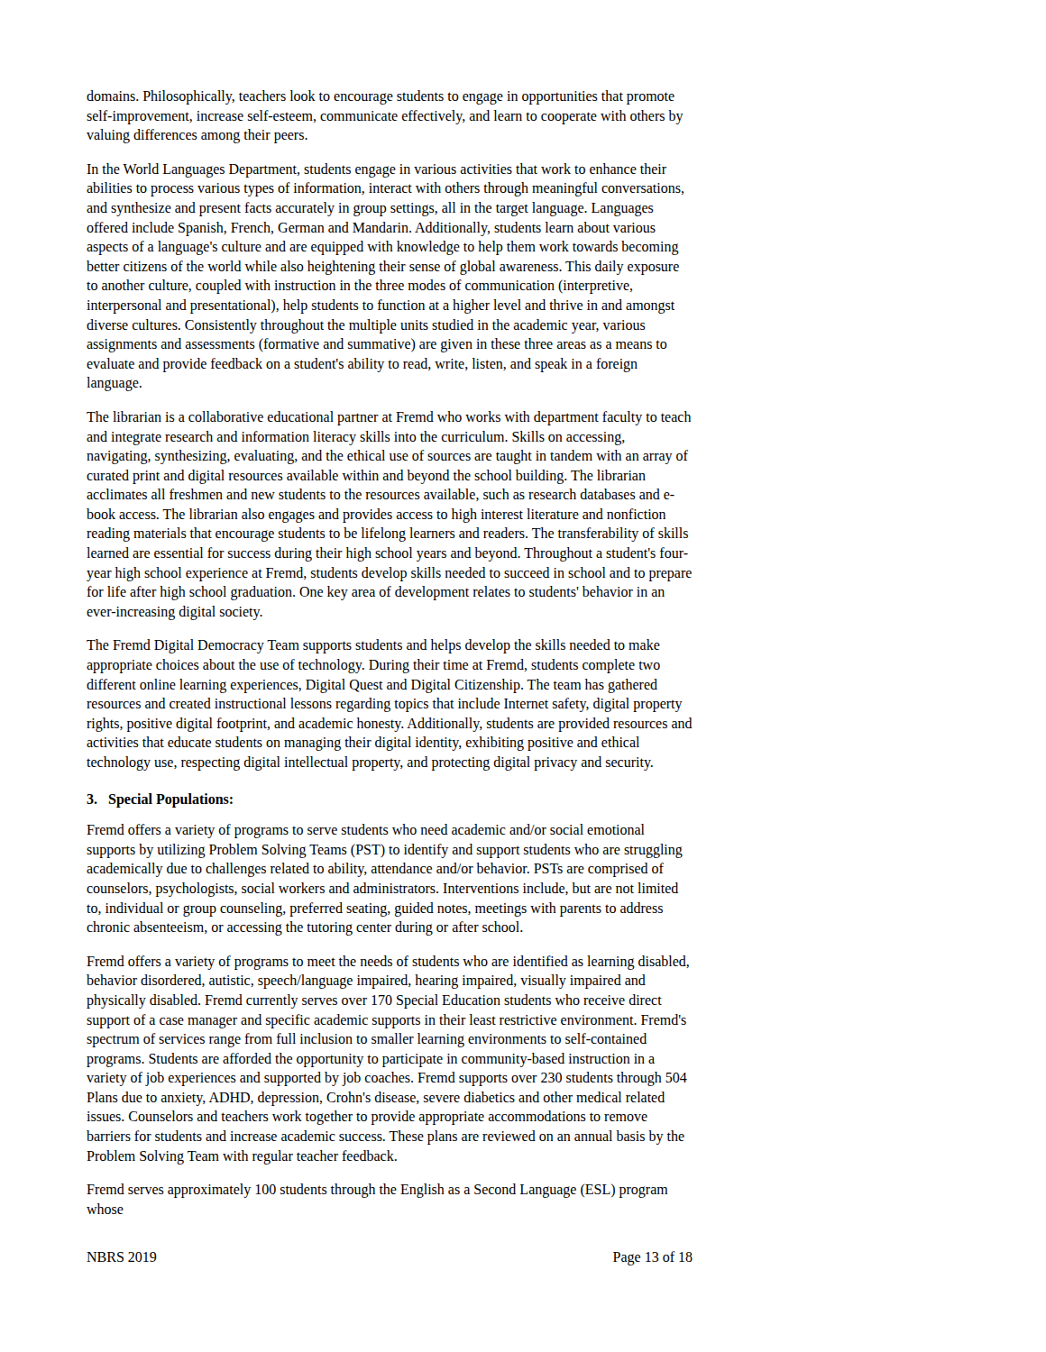domains. Philosophically, teachers look to encourage students to engage in opportunities that promote self-improvement, increase self-esteem, communicate effectively, and learn to cooperate with others by valuing differences among their peers.
In the World Languages Department, students engage in various activities that work to enhance their abilities to process various types of information, interact with others through meaningful conversations, and synthesize and present facts accurately in group settings, all in the target language. Languages offered include Spanish, French, German and Mandarin. Additionally, students learn about various aspects of a language's culture and are equipped with knowledge to help them work towards becoming better citizens of the world while also heightening their sense of global awareness. This daily exposure to another culture, coupled with instruction in the three modes of communication (interpretive, interpersonal and presentational), help students to function at a higher level and thrive in and amongst diverse cultures. Consistently throughout the multiple units studied in the academic year, various assignments and assessments (formative and summative) are given in these three areas as a means to evaluate and provide feedback on a student's ability to read, write, listen, and speak in a foreign language.
The librarian is a collaborative educational partner at Fremd who works with department faculty to teach and integrate research and information literacy skills into the curriculum. Skills on accessing, navigating, synthesizing, evaluating, and the ethical use of sources are taught in tandem with an array of curated print and digital resources available within and beyond the school building. The librarian acclimates all freshmen and new students to the resources available, such as research databases and e-book access. The librarian also engages and provides access to high interest literature and nonfiction reading materials that encourage students to be lifelong learners and readers. The transferability of skills learned are essential for success during their high school years and beyond. Throughout a student's four-year high school experience at Fremd, students develop skills needed to succeed in school and to prepare for life after high school graduation. One key area of development relates to students' behavior in an ever-increasing digital society.
The Fremd Digital Democracy Team supports students and helps develop the skills needed to make appropriate choices about the use of technology. During their time at Fremd, students complete two different online learning experiences, Digital Quest and Digital Citizenship. The team has gathered resources and created instructional lessons regarding topics that include Internet safety, digital property rights, positive digital footprint, and academic honesty. Additionally, students are provided resources and activities that educate students on managing their digital identity, exhibiting positive and ethical technology use, respecting digital intellectual property, and protecting digital privacy and security.
3. Special Populations:
Fremd offers a variety of programs to serve students who need academic and/or social emotional supports by utilizing Problem Solving Teams (PST) to identify and support students who are struggling academically due to challenges related to ability, attendance and/or behavior. PSTs are comprised of counselors, psychologists, social workers and administrators. Interventions include, but are not limited to, individual or group counseling, preferred seating, guided notes, meetings with parents to address chronic absenteeism, or accessing the tutoring center during or after school.
Fremd offers a variety of programs to meet the needs of students who are identified as learning disabled, behavior disordered, autistic, speech/language impaired, hearing impaired, visually impaired and physically disabled. Fremd currently serves over 170 Special Education students who receive direct support of a case manager and specific academic supports in their least restrictive environment. Fremd's spectrum of services range from full inclusion to smaller learning environments to self-contained programs. Students are afforded the opportunity to participate in community-based instruction in a variety of job experiences and supported by job coaches. Fremd supports over 230 students through 504 Plans due to anxiety, ADHD, depression, Crohn's disease, severe diabetics and other medical related issues. Counselors and teachers work together to provide appropriate accommodations to remove barriers for students and increase academic success. These plans are reviewed on an annual basis by the Problem Solving Team with regular teacher feedback.
Fremd serves approximately 100 students through the English as a Second Language (ESL) program whose
NBRS 2019 Page 13 of 18